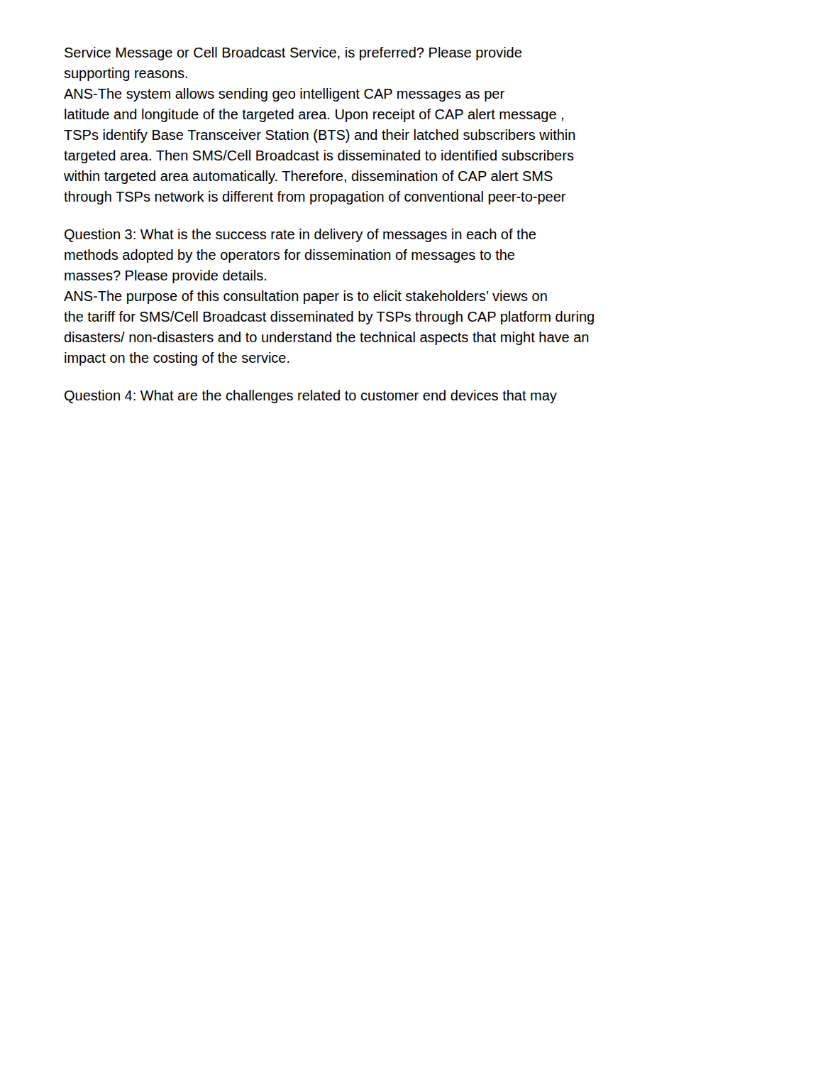Service Message or Cell Broadcast Service, is preferred? Please provide
supporting reasons.
ANS-The system allows sending geo intelligent CAP messages as per
latitude and longitude of the targeted area. Upon receipt of CAP alert message ,
TSPs identify Base Transceiver Station (BTS) and their latched subscribers within
targeted area. Then SMS/Cell Broadcast is disseminated to identified subscribers
within targeted area automatically. Therefore, dissemination of CAP alert SMS
through TSPs network is different from propagation of conventional peer-to-peer
Question 3: What is the success rate in delivery of messages in each of the
methods adopted by the operators for dissemination of messages to the
masses? Please provide details.
ANS-The purpose of this consultation paper is to elicit stakeholders’ views on
the tariff for SMS/Cell Broadcast disseminated by TSPs through CAP platform during
disasters/ non-disasters and to understand the technical aspects that might have an
impact on the costing of the service.
Question 4: What are the challenges related to customer end devices that may